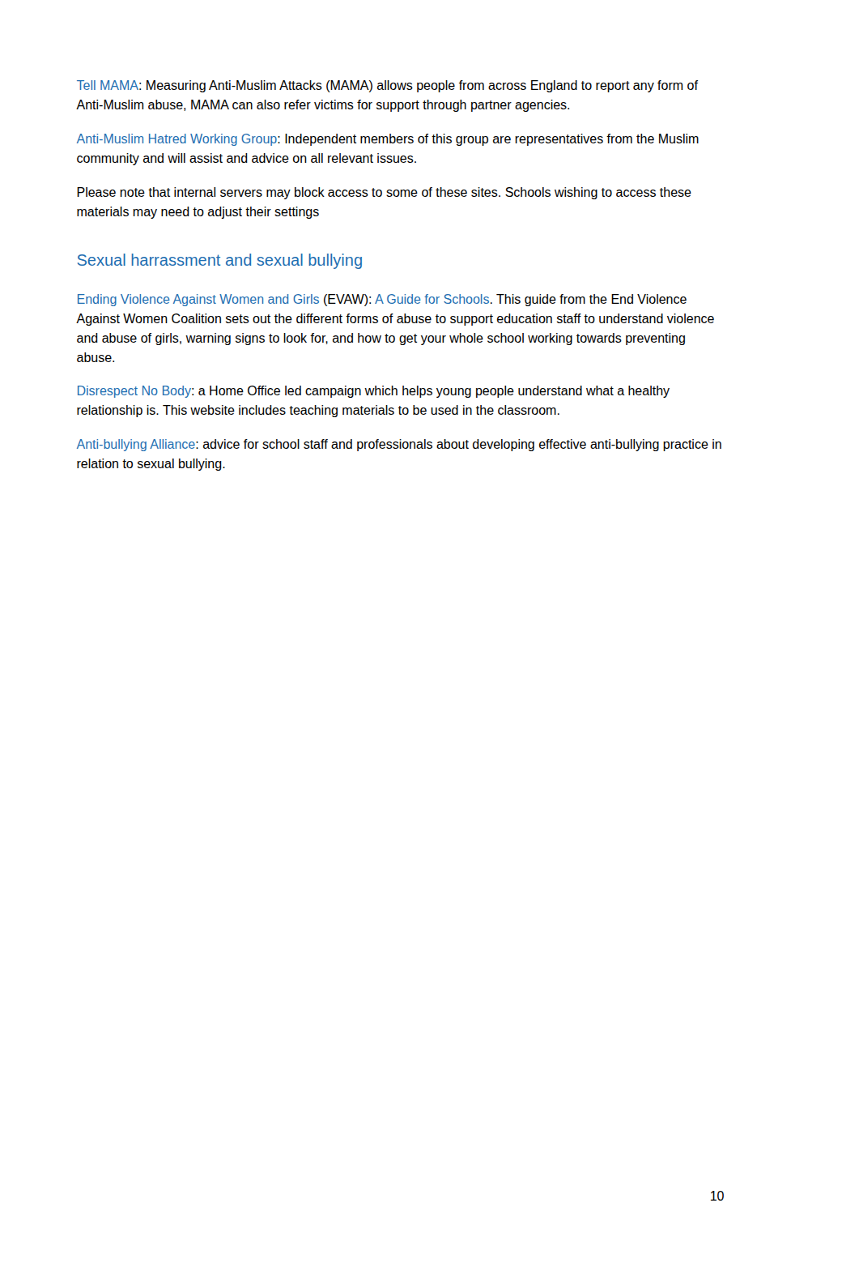Tell MAMA: Measuring Anti-Muslim Attacks (MAMA) allows people from across England to report any form of Anti-Muslim abuse, MAMA can also refer victims for support through partner agencies.
Anti-Muslim Hatred Working Group: Independent members of this group are representatives from the Muslim community and will assist and advice on all relevant issues.
Please note that internal servers may block access to some of these sites. Schools wishing to access these materials may need to adjust their settings
Sexual harrassment and sexual bullying
Ending Violence Against Women and Girls (EVAW): A Guide for Schools. This guide from the End Violence Against Women Coalition sets out the different forms of abuse to support education staff to understand violence and abuse of girls, warning signs to look for, and how to get your whole school working towards preventing abuse.
Disrespect No Body: a Home Office led campaign which helps young people understand what a healthy relationship is. This website includes teaching materials to be used in the classroom.
Anti-bullying Alliance: advice for school staff and professionals about developing effective anti-bullying practice in relation to sexual bullying.
10